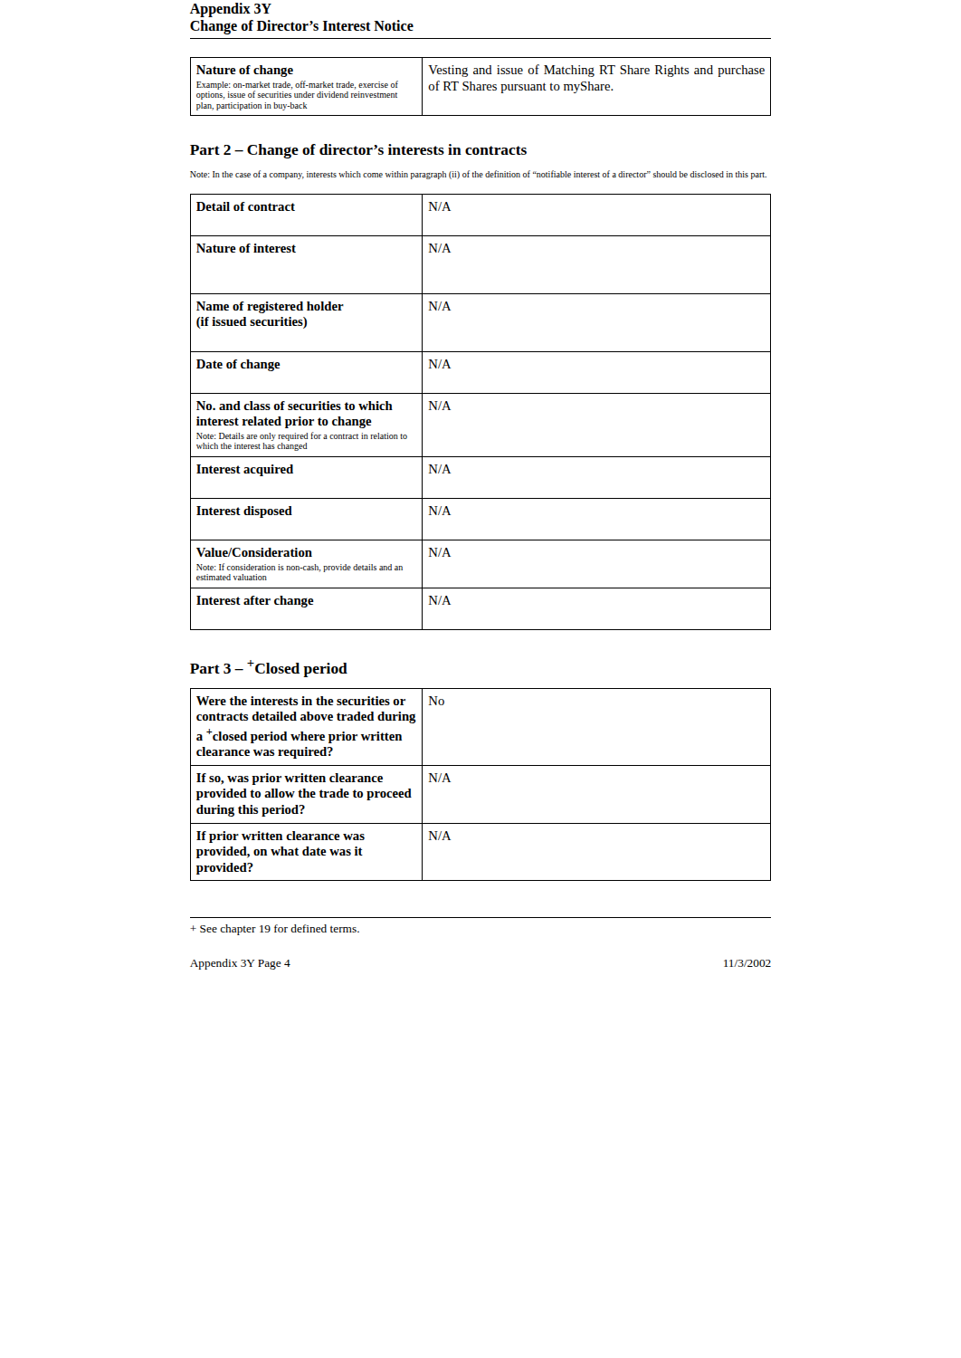Appendix 3Y
Change of Director’s Interest Notice
| Nature of change Example: on-market trade, off-market trade, exercise of options, issue of securities under dividend reinvestment plan, participation in buy-back | Vesting and issue of Matching RT Share Rights and purchase of RT Shares pursuant to myShare. |
Part 2 – Change of director’s interests in contracts
Note: In the case of a company, interests which come within paragraph (ii) of the definition of “notifiable interest of a director” should be disclosed in this part.
| Detail of contract | N/A |
| Nature of interest | N/A |
| Name of registered holder (if issued securities) | N/A |
| Date of change | N/A |
| No. and class of securities to which interest related prior to change Note: Details are only required for a contract in relation to which the interest has changed | N/A |
| Interest acquired | N/A |
| Interest disposed | N/A |
| Value/Consideration Note: If consideration is non-cash, provide details and an estimated valuation | N/A |
| Interest after change | N/A |
Part 3 – +Closed period
| Were the interests in the securities or contracts detailed above traded during a + closed period where prior written clearance was required? | No |
| If so, was prior written clearance provided to allow the trade to proceed during this period? | N/A |
| If prior written clearance was provided, on what date was it provided? | N/A |
+ See chapter 19 for defined terms.
Appendix 3Y Page 4 11/3/2002